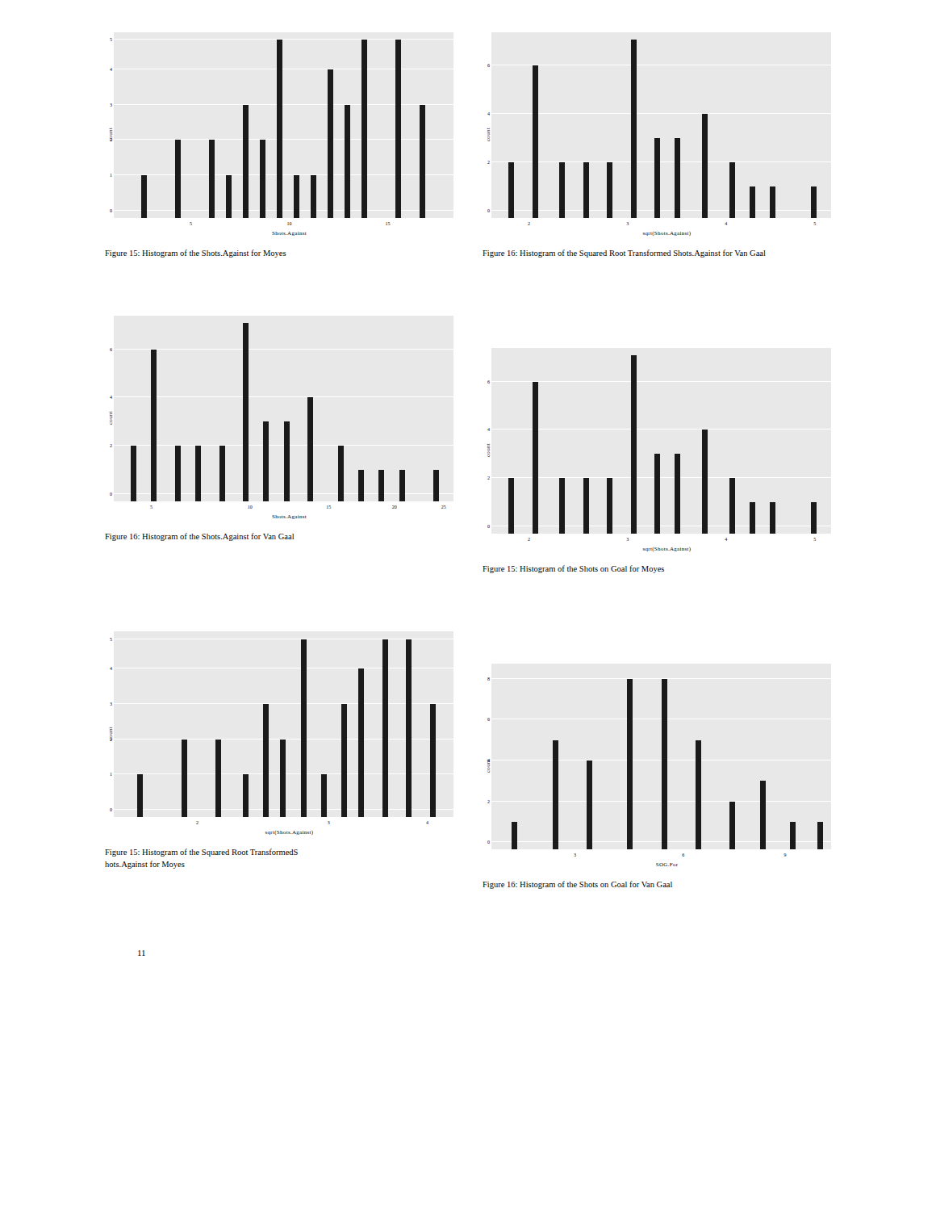count
0 1 2 3 4 5
5 10 15
Shots.Against
Figure 15: Histogram of the Shots.Against for Moyes
count
0 2 4 6
2 3 4 5
sqrt(Shots.Against)
Figure 16: Histogram of the Squared Root Transformed Shots.Against for Van Gaal
count
0 2 4 6
5 10 15 20 25
Shots.Against
Figure 16: Histogram of the Shots.Against for Van Gaal
count
0 2 4 6
2 3 4 5
sqrt(Shots.Against)
Figure 15: Histogram of the Shots on Goal for Moyes
count
0 1 2 3 4 5
2 3 4
sqrt(Shots.Against)
Figure 15: Histogram of the Squared Root TransformedS
hots.Against for Moyes
count
0 2 4 6 8
3 6 9
SOG.For
Figure 16: Histogram of the Shots on Goal for Van Gaal
11